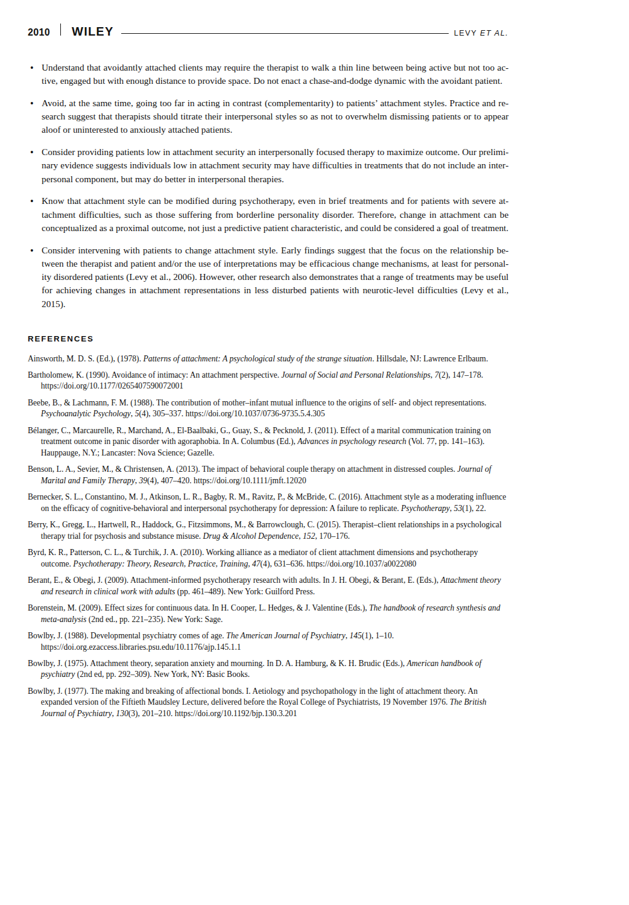2010 WILEY Levy et al.
Understand that avoidantly attached clients may require the therapist to walk a thin line between being active but not too active, engaged but with enough distance to provide space. Do not enact a chase-and-dodge dynamic with the avoidant patient.
Avoid, at the same time, going too far in acting in contrast (complementarity) to patients’ attachment styles. Practice and research suggest that therapists should titrate their interpersonal styles so as not to overwhelm dismissing patients or to appear aloof or uninterested to anxiously attached patients.
Consider providing patients low in attachment security an interpersonally focused therapy to maximize outcome. Our preliminary evidence suggests individuals low in attachment security may have difficulties in treatments that do not include an interpersonal component, but may do better in interpersonal therapies.
Know that attachment style can be modified during psychotherapy, even in brief treatments and for patients with severe attachment difficulties, such as those suffering from borderline personality disorder. Therefore, change in attachment can be conceptualized as a proximal outcome, not just a predictive patient characteristic, and could be considered a goal of treatment.
Consider intervening with patients to change attachment style. Early findings suggest that the focus on the relationship between the therapist and patient and/or the use of interpretations may be efficacious change mechanisms, at least for personality disordered patients (Levy et al., 2006). However, other research also demonstrates that a range of treatments may be useful for achieving changes in attachment representations in less disturbed patients with neurotic-level difficulties (Levy et al., 2015).
References
Ainsworth, M. D. S. (Ed.), (1978). Patterns of attachment: A psychological study of the strange situation. Hillsdale, NJ: Lawrence Erlbaum.
Bartholomew, K. (1990). Avoidance of intimacy: An attachment perspective. Journal of Social and Personal Relationships, 7(2), 147–178. https://doi.org/10.1177/0265407590072001
Beebe, B., & Lachmann, F. M. (1988). The contribution of mother–infant mutual influence to the origins of self- and object representations. Psychoanalytic Psychology, 5(4), 305–337. https://doi.org/10.1037/0736-9735.5.4.305
Bélanger, C., Marcaurelle, R., Marchand, A., El-Baalbaki, G., Guay, S., & Pecknold, J. (2011). Effect of a marital communication training on treatment outcome in panic disorder with agoraphobia. In A. Columbus (Ed.), Advances in psychology research (Vol. 77, pp. 141–163). Hauppauge, N.Y.; Lancaster: Nova Science; Gazelle.
Benson, L. A., Sevier, M., & Christensen, A. (2013). The impact of behavioral couple therapy on attachment in distressed couples. Journal of Marital and Family Therapy, 39(4), 407–420. https://doi.org/10.1111/jmft.12020
Bernecker, S. L., Constantino, M. J., Atkinson, L. R., Bagby, R. M., Ravitz, P., & McBride, C. (2016). Attachment style as a moderating influence on the efficacy of cognitive-behavioral and interpersonal psychotherapy for depression: A failure to replicate. Psychotherapy, 53(1), 22.
Berry, K., Gregg, L., Hartwell, R., Haddock, G., Fitzsimmons, M., & Barrowclough, C. (2015). Therapist–client relationships in a psychological therapy trial for psychosis and substance misuse. Drug & Alcohol Dependence, 152, 170–176.
Byrd, K. R., Patterson, C. L., & Turchik, J. A. (2010). Working alliance as a mediator of client attachment dimensions and psychotherapy outcome. Psychotherapy: Theory, Research, Practice, Training, 47(4), 631–636. https://doi.org/10.1037/a0022080
Berant, E., & Obegi, J. (2009). Attachment-informed psychotherapy research with adults. In J. H. Obegi, & Berant, E. (Eds.), Attachment theory and research in clinical work with adults (pp. 461–489). New York: Guilford Press.
Borenstein, M. (2009). Effect sizes for continuous data. In H. Cooper, L. Hedges, & J. Valentine (Eds.), The handbook of research synthesis and meta-analysis (2nd ed., pp. 221–235). New York: Sage.
Bowlby, J. (1988). Developmental psychiatry comes of age. The American Journal of Psychiatry, 145(1), 1–10. https://doi.org.ezaccess.libraries.psu.edu/10.1176/ajp.145.1.1
Bowlby, J. (1975). Attachment theory, separation anxiety and mourning. In D. A. Hamburg, & K. H. Brudic (Eds.), American handbook of psychiatry (2nd ed, pp. 292–309). New York, NY: Basic Books.
Bowlby, J. (1977). The making and breaking of affectional bonds. I. Aetiology and psychopathology in the light of attachment theory. An expanded version of the Fiftieth Maudsley Lecture, delivered before the Royal College of Psychiatrists, 19 November 1976. The British Journal of Psychiatry, 130(3), 201–210. https://doi.org/10.1192/bjp.130.3.201